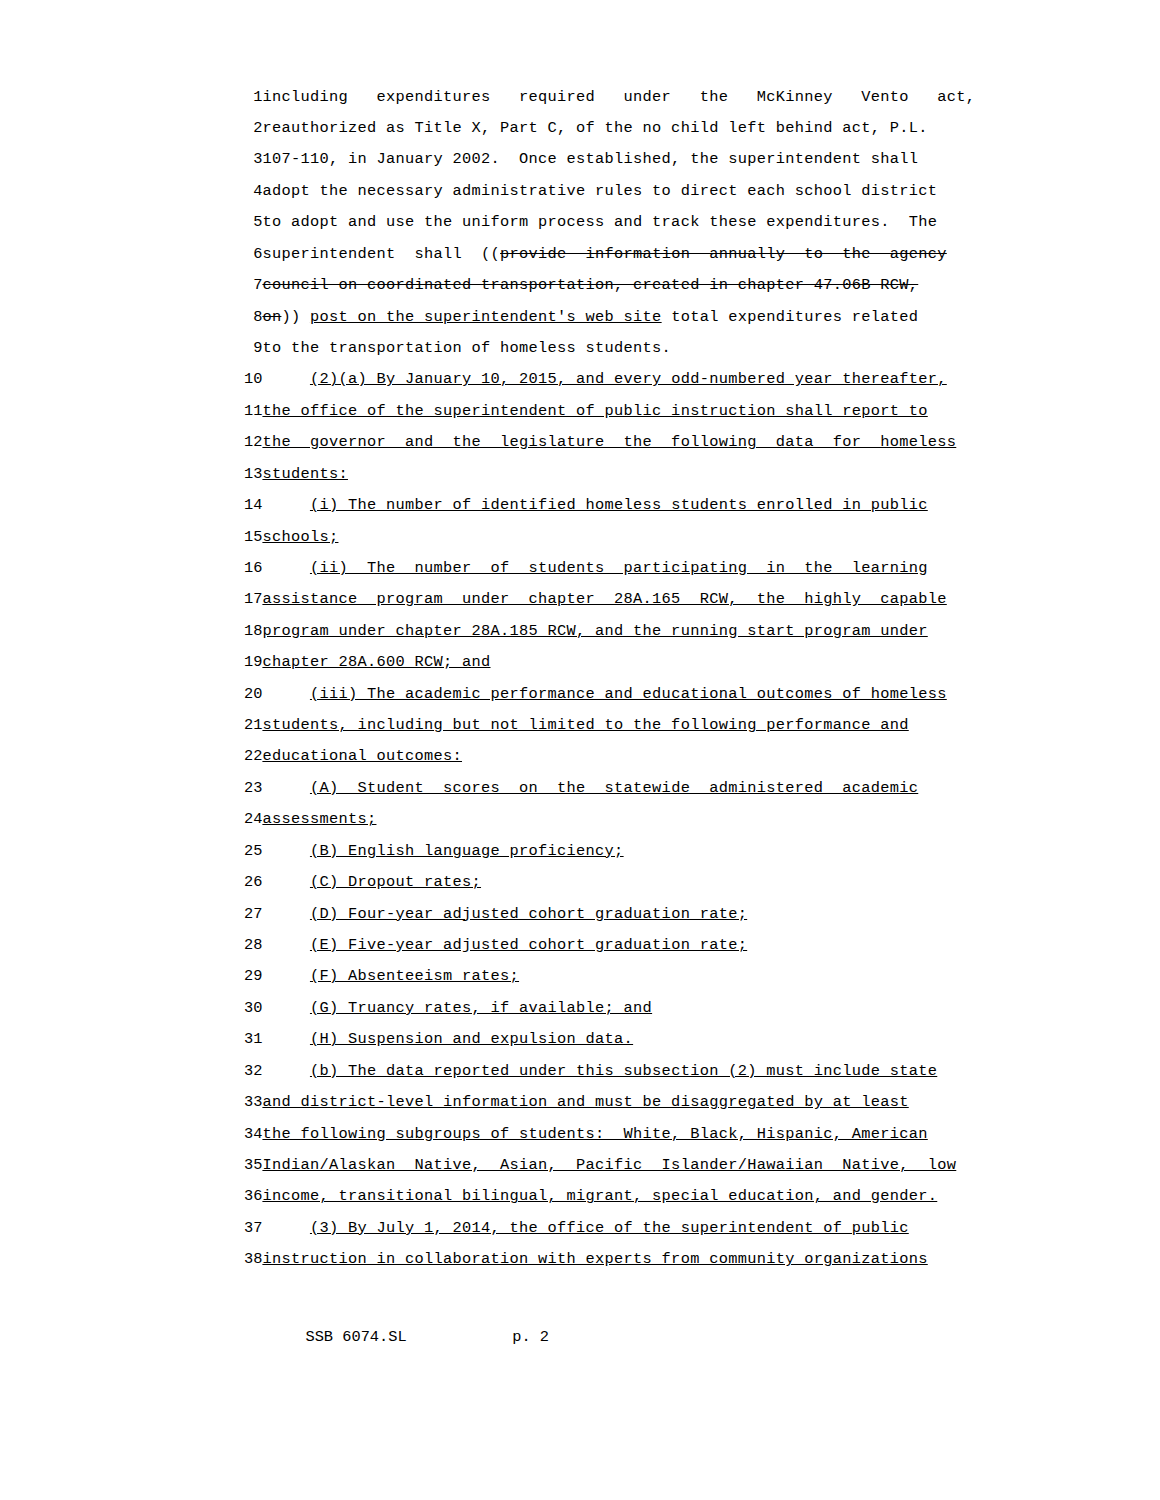| 1 | including expenditures required under the McKinney Vento act, |
| 2 | reauthorized as Title X, Part C, of the no child left behind act, P.L. |
| 3 | 107-110, in January 2002. Once established, the superintendent shall |
| 4 | adopt the necessary administrative rules to direct each school district |
| 5 | to adopt and use the uniform process and track these expenditures. The |
| 6 | superintendent shall (( provide information annually to the agency |
| 7 | council on coordinated transportation, created in chapter 47.06B RCW, |
| 8 | on )) post on the superintendent's web site total expenditures related |
| 9 | to the transportation of homeless students. |
| 10 | (2)(a) By January 10, 2015, and every odd-numbered year thereafter, |
| 11 | the office of the superintendent of public instruction shall report to |
| 12 | the governor and the legislature the following data for homeless |
| 13 | students: |
| 14 | (i) The number of identified homeless students enrolled in public |
| 15 | schools; |
| 16 | (ii) The number of students participating in the learning |
| 17 | assistance program under chapter 28A.165 RCW, the highly capable |
| 18 | program under chapter 28A.185 RCW, and the running start program under |
| 19 | chapter 28A.600 RCW; and |
| 20 | (iii) The academic performance and educational outcomes of homeless |
| 21 | students, including but not limited to the following performance and |
| 22 | educational outcomes: |
| 23 | (A) Student scores on the statewide administered academic |
| 24 | assessments; |
| 25 | (B) English language proficiency; |
| 26 | (C) Dropout rates; |
| 27 | (D) Four-year adjusted cohort graduation rate; |
| 28 | (E) Five-year adjusted cohort graduation rate; |
| 29 | (F) Absenteeism rates; |
| 30 | (G) Truancy rates, if available; and |
| 31 | (H) Suspension and expulsion data. |
| 32 | (b) The data reported under this subsection (2) must include state |
| 33 | and district-level information and must be disaggregated by at least |
| 34 | the following subgroups of students: White, Black, Hispanic, American |
| 35 | Indian/Alaskan Native, Asian, Pacific Islander/Hawaiian Native, low |
| 36 | income, transitional bilingual, migrant, special education, and gender. |
| 37 | (3) By July 1, 2014, the office of the superintendent of public |
| 38 | instruction in collaboration with experts from community organizations |
SSB 6074.SL p. 2